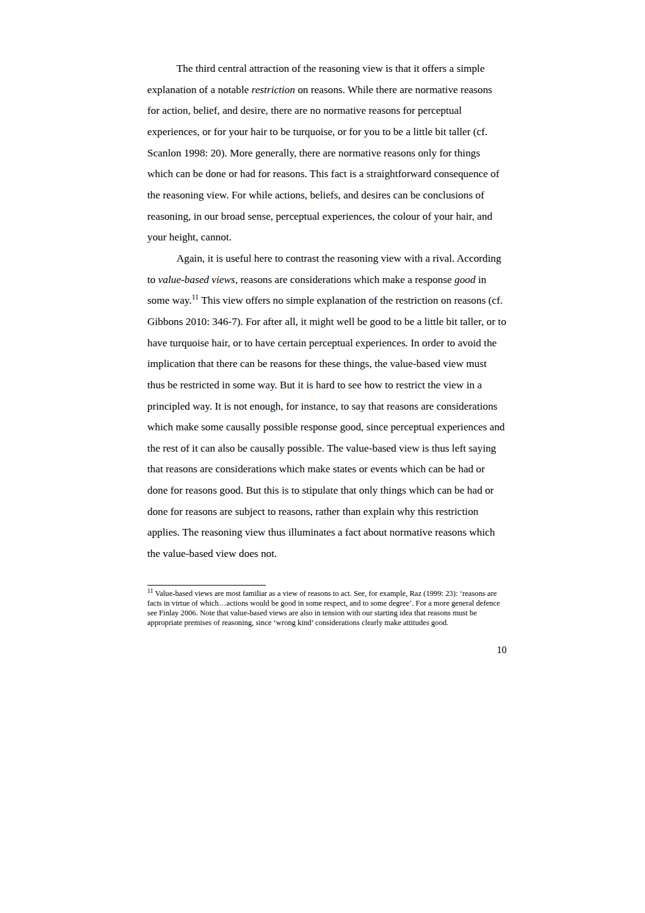The third central attraction of the reasoning view is that it offers a simple explanation of a notable restriction on reasons. While there are normative reasons for action, belief, and desire, there are no normative reasons for perceptual experiences, or for your hair to be turquoise, or for you to be a little bit taller (cf. Scanlon 1998: 20). More generally, there are normative reasons only for things which can be done or had for reasons. This fact is a straightforward consequence of the reasoning view. For while actions, beliefs, and desires can be conclusions of reasoning, in our broad sense, perceptual experiences, the colour of your hair, and your height, cannot.
Again, it is useful here to contrast the reasoning view with a rival. According to value-based views, reasons are considerations which make a response good in some way.11 This view offers no simple explanation of the restriction on reasons (cf. Gibbons 2010: 346-7). For after all, it might well be good to be a little bit taller, or to have turquoise hair, or to have certain perceptual experiences. In order to avoid the implication that there can be reasons for these things, the value-based view must thus be restricted in some way. But it is hard to see how to restrict the view in a principled way. It is not enough, for instance, to say that reasons are considerations which make some causally possible response good, since perceptual experiences and the rest of it can also be causally possible. The value-based view is thus left saying that reasons are considerations which make states or events which can be had or done for reasons good. But this is to stipulate that only things which can be had or done for reasons are subject to reasons, rather than explain why this restriction applies. The reasoning view thus illuminates a fact about normative reasons which the value-based view does not.
11 Value-based views are most familiar as a view of reasons to act. See, for example, Raz (1999: 23): ‘reasons are facts in virtue of which…actions would be good in some respect, and to some degree’. For a more general defence see Finlay 2006. Note that value-based views are also in tension with our starting idea that reasons must be appropriate premises of reasoning, since ‘wrong kind’ considerations clearly make attitudes good.
10